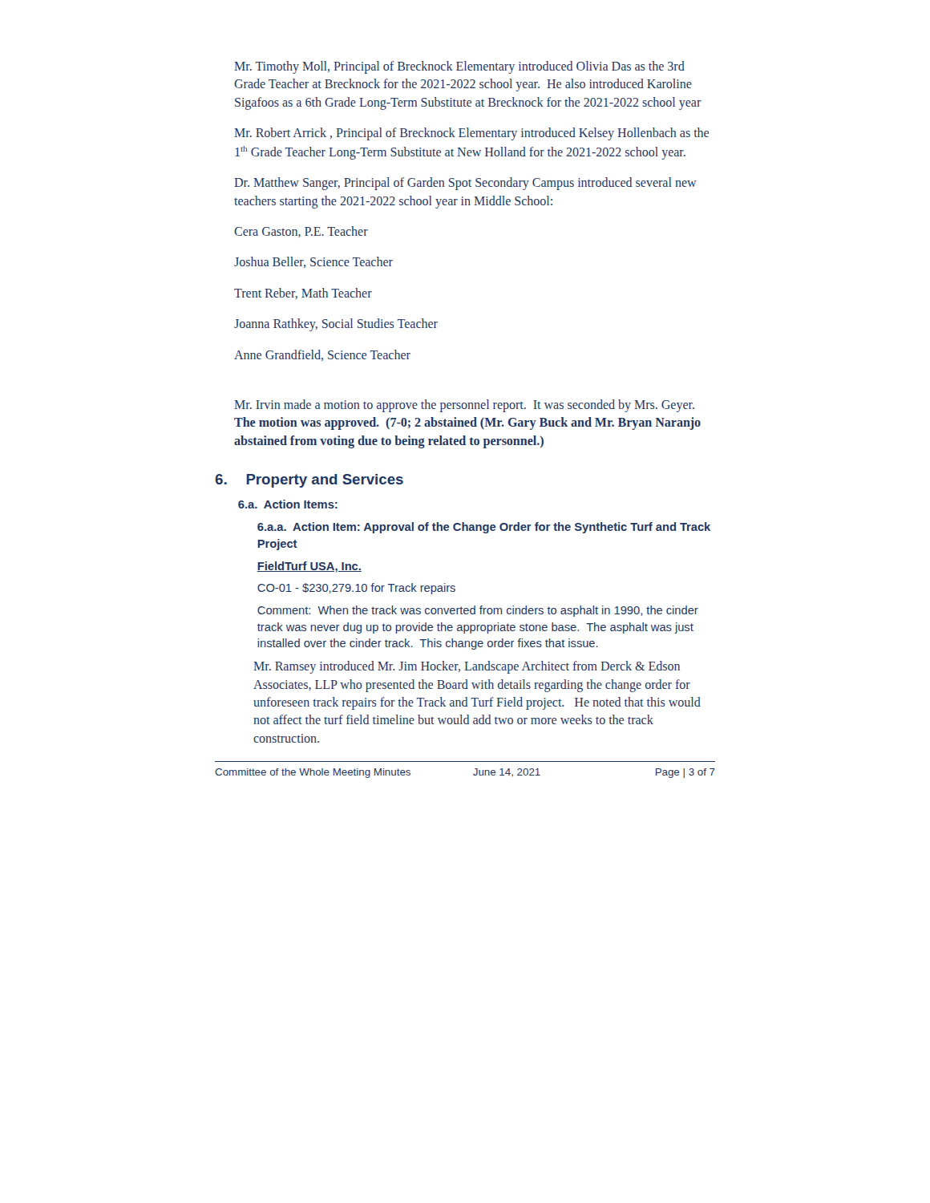Mr. Timothy Moll, Principal of Brecknock Elementary introduced Olivia Das as the 3rd Grade Teacher at Brecknock for the 2021-2022 school year. He also introduced Karoline Sigafoos as a 6th Grade Long-Term Substitute at Brecknock for the 2021-2022 school year
Mr. Robert Arrick , Principal of Brecknock Elementary introduced Kelsey Hollenbach as the 1th Grade Teacher Long-Term Substitute at New Holland for the 2021-2022 school year.
Dr. Matthew Sanger, Principal of Garden Spot Secondary Campus introduced several new teachers starting the 2021-2022 school year in Middle School:
Cera Gaston, P.E. Teacher
Joshua Beller, Science Teacher
Trent Reber, Math Teacher
Joanna Rathkey, Social Studies Teacher
Anne Grandfield, Science Teacher
Mr. Irvin made a motion to approve the personnel report. It was seconded by Mrs. Geyer. The motion was approved. (7-0; 2 abstained (Mr. Gary Buck and Mr. Bryan Naranjo abstained from voting due to being related to personnel.)
6. Property and Services
6.a. Action Items:
6.a.a. Action Item: Approval of the Change Order for the Synthetic Turf and Track Project
FieldTurf USA, Inc.
CO-01 - $230,279.10 for Track repairs
Comment: When the track was converted from cinders to asphalt in 1990, the cinder track was never dug up to provide the appropriate stone base. The asphalt was just installed over the cinder track. This change order fixes that issue.
Mr. Ramsey introduced Mr. Jim Hocker, Landscape Architect from Derck & Edson Associates, LLP who presented the Board with details regarding the change order for unforeseen track repairs for the Track and Turf Field project. He noted that this would not affect the turf field timeline but would add two or more weeks to the track construction.
Committee of the Whole Meeting Minutes
June 14, 2021
Page | 3 of 7